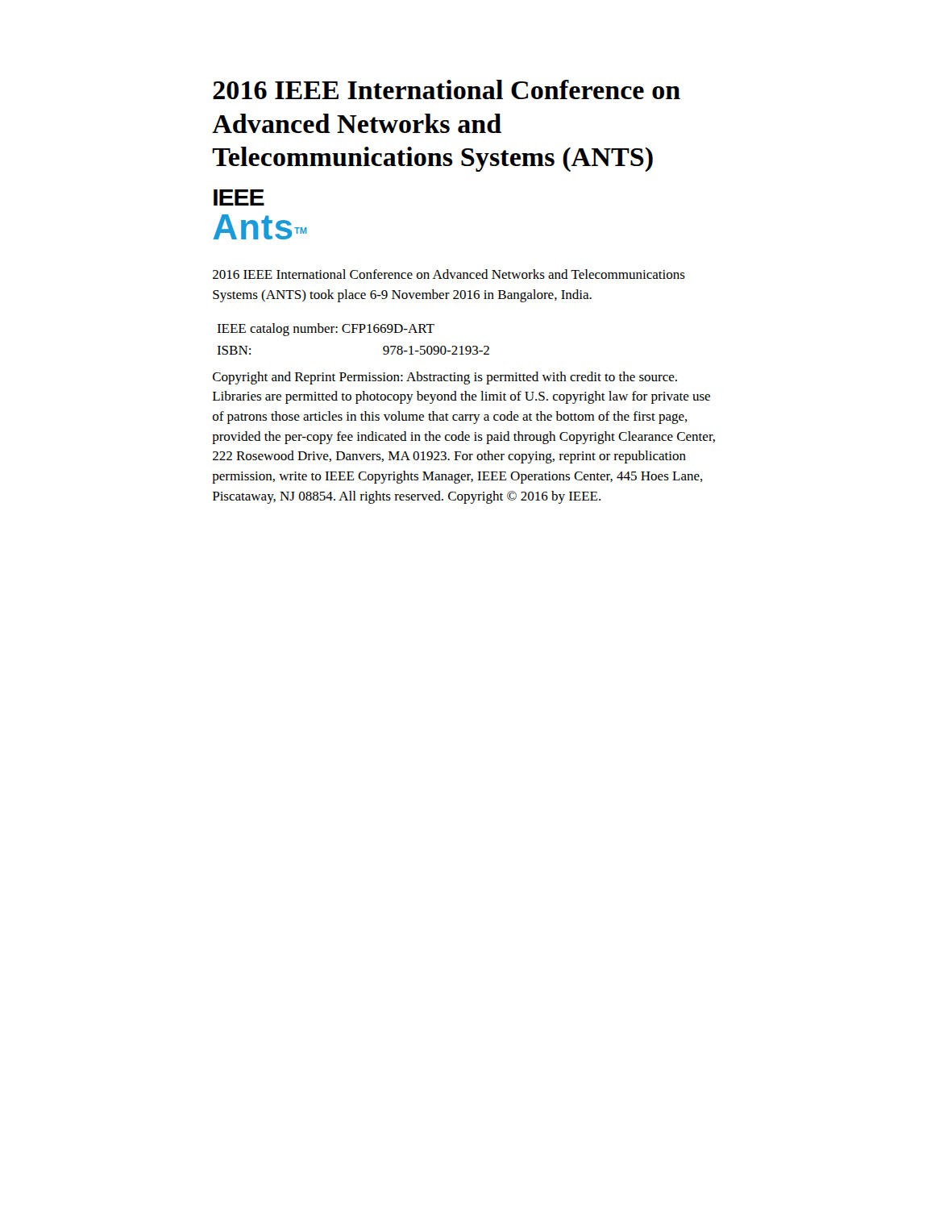2016 IEEE International Conference on Advanced Networks and Telecommunications Systems (ANTS)
IEEE ants TM
2016 IEEE International Conference on Advanced Networks and Telecommunications Systems (ANTS) took place 6-9 November 2016 in Bangalore, India.
| IEEE catalog number: | CFP1669D-ART |
| ISBN: | 978-1-5090-2193-2 |
Copyright and Reprint Permission: Abstracting is permitted with credit to the source. Libraries are permitted to photocopy beyond the limit of U.S. copyright law for private use of patrons those articles in this volume that carry a code at the bottom of the first page, provided the per-copy fee indicated in the code is paid through Copyright Clearance Center, 222 Rosewood Drive, Danvers, MA 01923. For other copying, reprint or republication permission, write to IEEE Copyrights Manager, IEEE Operations Center, 445 Hoes Lane, Piscataway, NJ 08854. All rights reserved. Copyright © 2016 by IEEE.